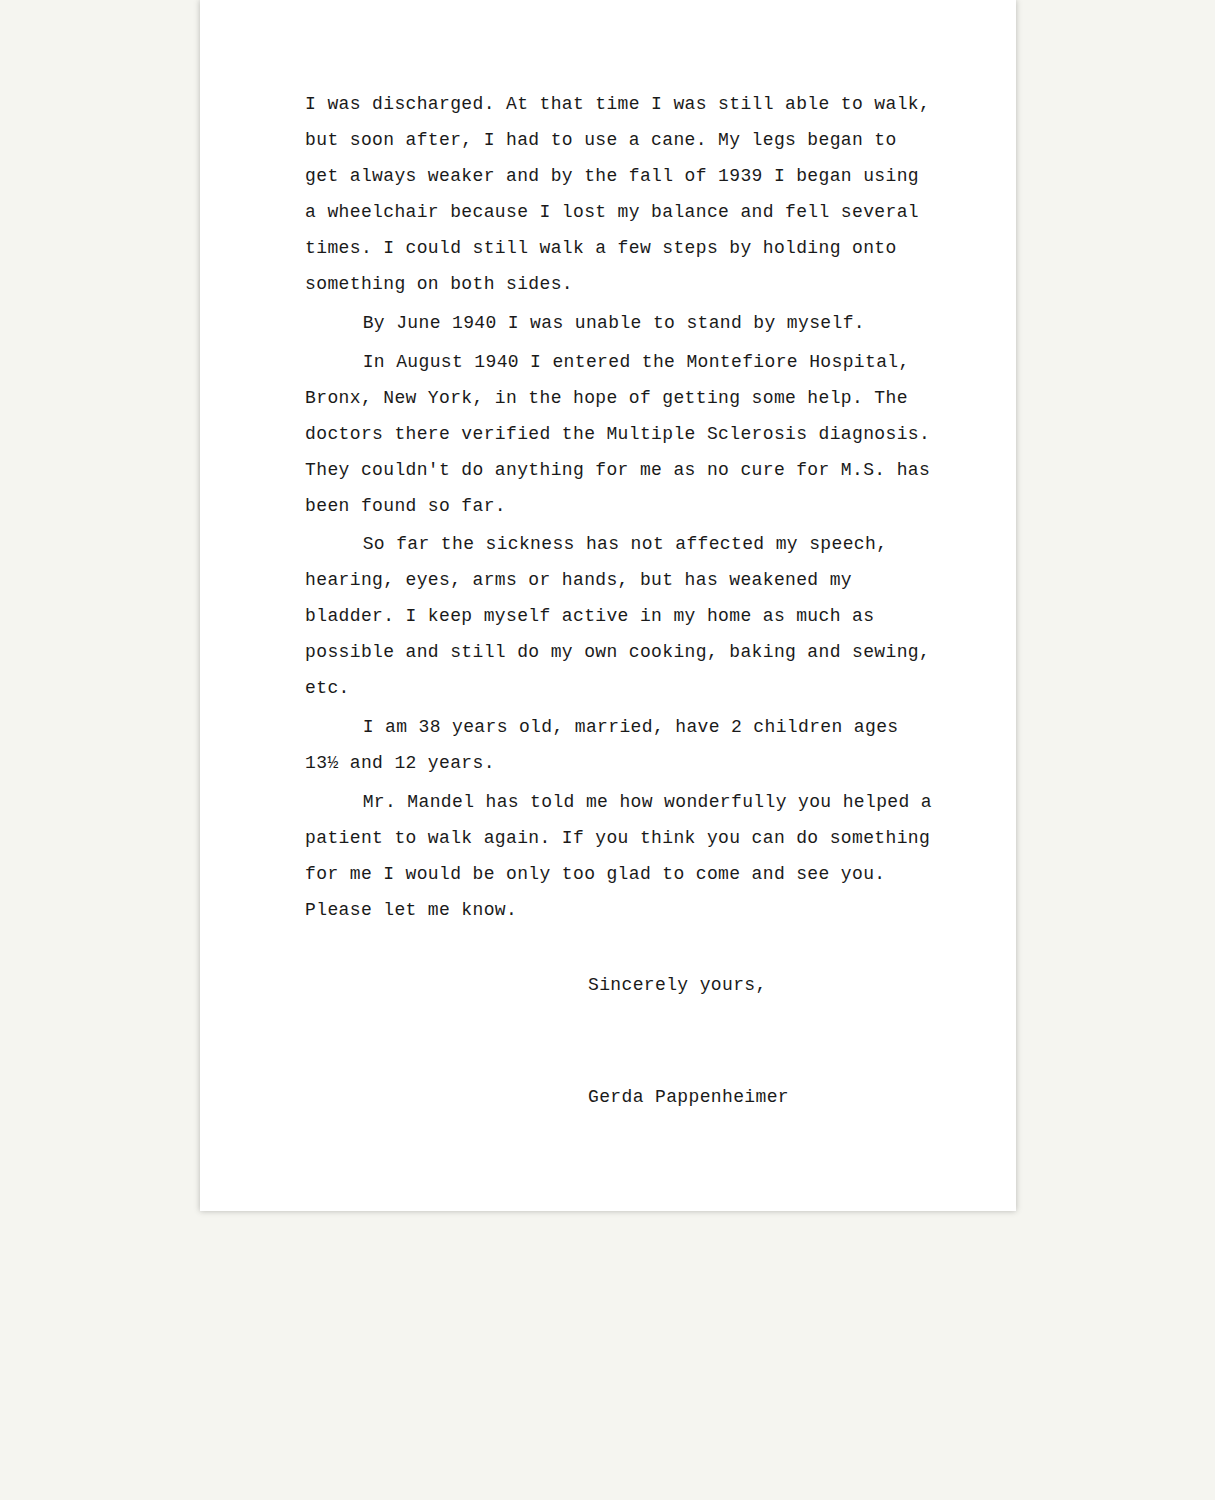I was discharged. At that time I was still able to walk, but soon after, I had to use a cane. My legs began to get always weaker and by the fall of 1939 I began using a wheelchair because I lost my balance and fell several times. I could still walk a few steps by holding onto something on both sides.
By June 1940 I was unable to stand by myself.
In August 1940 I entered the Montefiore Hospital, Bronx, New York, in the hope of getting some help. The doctors there verified the Multiple Sclerosis diagnosis. They couldn't do anything for me as no cure for M.S. has been found so far.
So far the sickness has not affected my speech, hearing, eyes, arms or hands, but has weakened my bladder. I keep myself active in my home as much as possible and still do my own cooking, baking and sewing, etc.
I am 38 years old, married, have 2 children ages 13½ and 12 years.
Mr. Mandel has told me how wonderfully you helped a patient to walk again. If you think you can do something for me I would be only too glad to come and see you. Please let me know.
Sincerely yours,
Gerda Pappenheimer